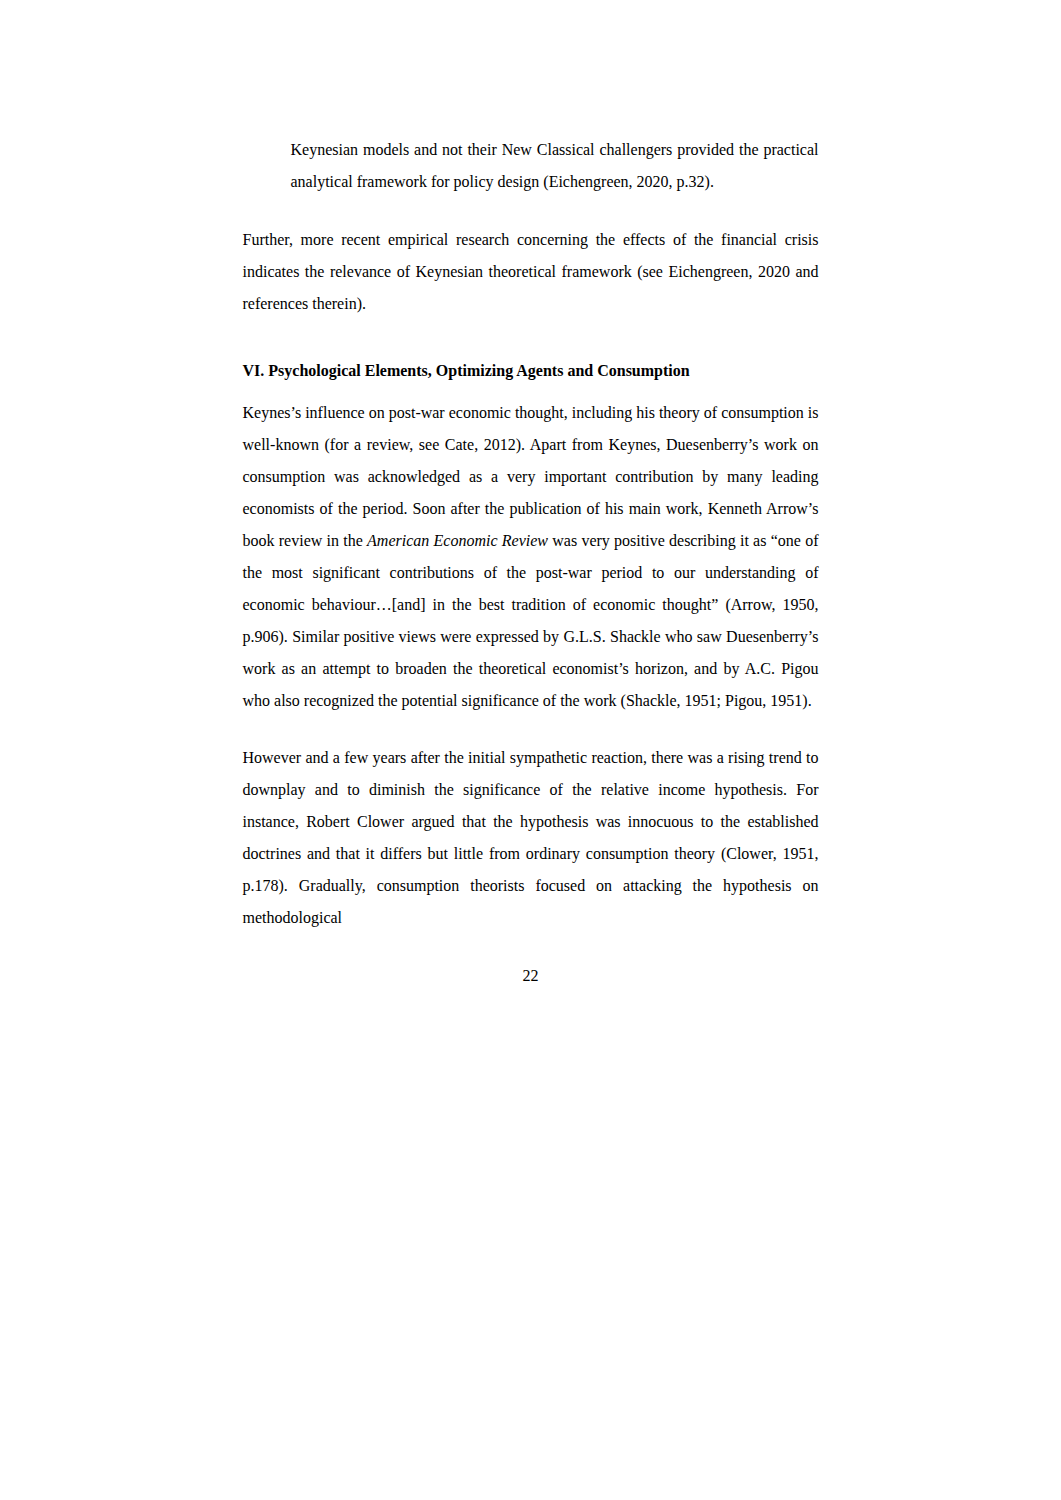Keynesian models and not their New Classical challengers provided the practical analytical framework for policy design (Eichengreen, 2020, p.32).
Further, more recent empirical research concerning the effects of the financial crisis indicates the relevance of Keynesian theoretical framework (see Eichengreen, 2020 and references therein).
VI. Psychological Elements, Optimizing Agents and Consumption
Keynes’s influence on post-war economic thought, including his theory of consumption is well-known (for a review, see Cate, 2012). Apart from Keynes, Duesenberry’s work on consumption was acknowledged as a very important contribution by many leading economists of the period. Soon after the publication of his main work, Kenneth Arrow’s book review in the American Economic Review was very positive describing it as “one of the most significant contributions of the post-war period to our understanding of economic behaviour…[and] in the best tradition of economic thought” (Arrow, 1950, p.906). Similar positive views were expressed by G.L.S. Shackle who saw Duesenberry’s work as an attempt to broaden the theoretical economist’s horizon, and by A.C. Pigou who also recognized the potential significance of the work (Shackle, 1951; Pigou, 1951).
However and a few years after the initial sympathetic reaction, there was a rising trend to downplay and to diminish the significance of the relative income hypothesis. For instance, Robert Clower argued that the hypothesis was innocuous to the established doctrines and that it differs but little from ordinary consumption theory (Clower, 1951, p.178). Gradually, consumption theorists focused on attacking the hypothesis on methodological
22